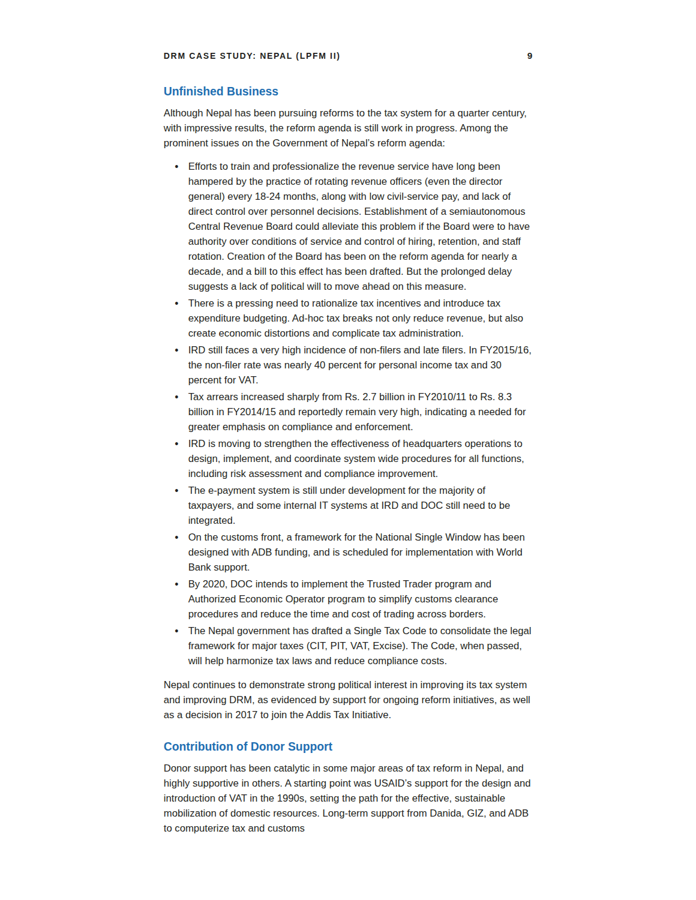DRM Case Study: Nepal (LPFM II) 9
Unfinished Business
Although Nepal has been pursuing reforms to the tax system for a quarter century, with impressive results, the reform agenda is still work in progress. Among the prominent issues on the Government of Nepal’s reform agenda:
Efforts to train and professionalize the revenue service have long been hampered by the practice of rotating revenue officers (even the director general) every 18-24 months, along with low civil-service pay, and lack of direct control over personnel decisions. Establishment of a semiautonomous Central Revenue Board could alleviate this problem if the Board were to have authority over conditions of service and control of hiring, retention, and staff rotation. Creation of the Board has been on the reform agenda for nearly a decade, and a bill to this effect has been drafted. But the prolonged delay suggests a lack of political will to move ahead on this measure.
There is a pressing need to rationalize tax incentives and introduce tax expenditure budgeting. Ad-hoc tax breaks not only reduce revenue, but also create economic distortions and complicate tax administration.
IRD still faces a very high incidence of non-filers and late filers. In FY2015/16, the non-filer rate was nearly 40 percent for personal income tax and 30 percent for VAT.
Tax arrears increased sharply from Rs. 2.7 billion in FY2010/11 to Rs. 8.3 billion in FY2014/15 and reportedly remain very high, indicating a needed for greater emphasis on compliance and enforcement.
IRD is moving to strengthen the effectiveness of headquarters operations to design, implement, and coordinate system wide procedures for all functions, including risk assessment and compliance improvement.
The e-payment system is still under development for the majority of taxpayers, and some internal IT systems at IRD and DOC still need to be integrated.
On the customs front, a framework for the National Single Window has been designed with ADB funding, and is scheduled for implementation with World Bank support.
By 2020, DOC intends to implement the Trusted Trader program and Authorized Economic Operator program to simplify customs clearance procedures and reduce the time and cost of trading across borders.
The Nepal government has drafted a Single Tax Code to consolidate the legal framework for major taxes (CIT, PIT, VAT, Excise). The Code, when passed, will help harmonize tax laws and reduce compliance costs.
Nepal continues to demonstrate strong political interest in improving its tax system and improving DRM, as evidenced by support for ongoing reform initiatives, as well as a decision in 2017 to join the Addis Tax Initiative.
Contribution of Donor Support
Donor support has been catalytic in some major areas of tax reform in Nepal, and highly supportive in others. A starting point was USAID’s support for the design and introduction of VAT in the 1990s, setting the path for the effective, sustainable mobilization of domestic resources. Long-term support from Danida, GIZ, and ADB to computerize tax and customs